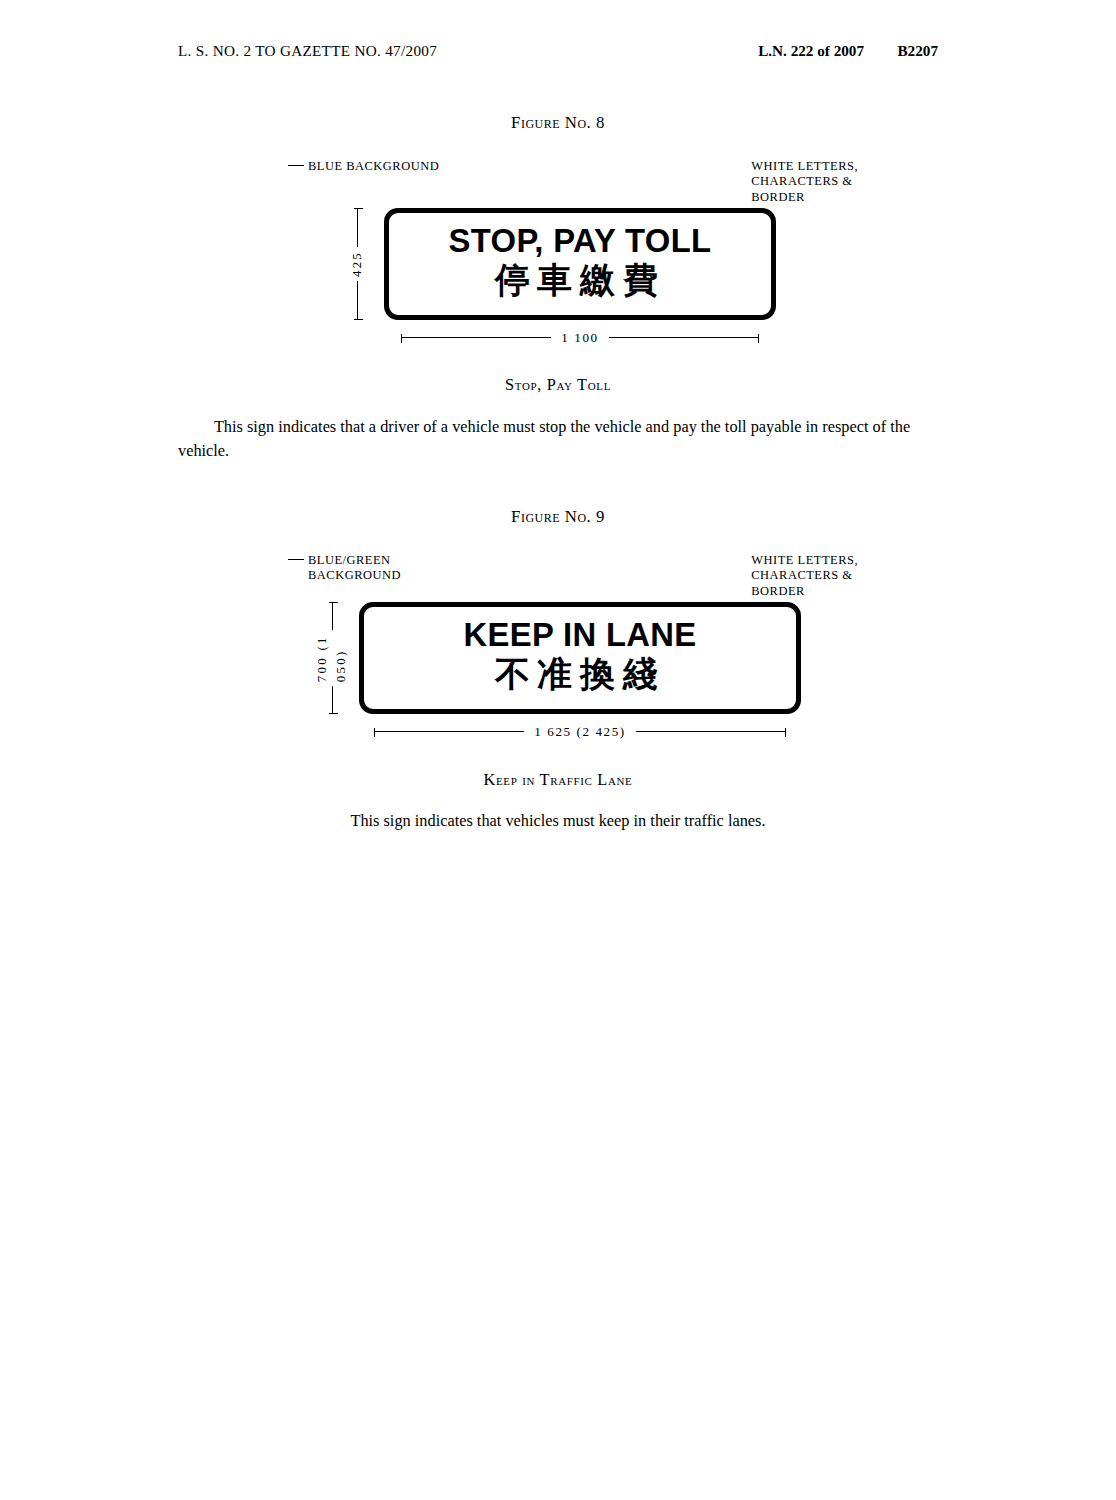L. S. NO. 2 TO GAZETTE NO. 47/2007
L.N. 222 of 2007 B2207
Figure No. 8
BLUE BACKGROUND
WHITE LETTERS,
CHARACTERS &
BORDER
425
STOP, PAY TOLL
停車繳費
1 100
Stop, Pay Toll
This sign indicates that a driver of a vehicle must stop the vehicle and pay the toll payable in respect of the vehicle.
Figure No. 9
BLUE/GREEN
BACKGROUND
WHITE LETTERS,
CHARACTERS &
BORDER
700 (1 050)
KEEP IN LANE
不准換綫
1 625 (2 425)
Keep in Traffic Lane
This sign indicates that vehicles must keep in their traffic lanes.